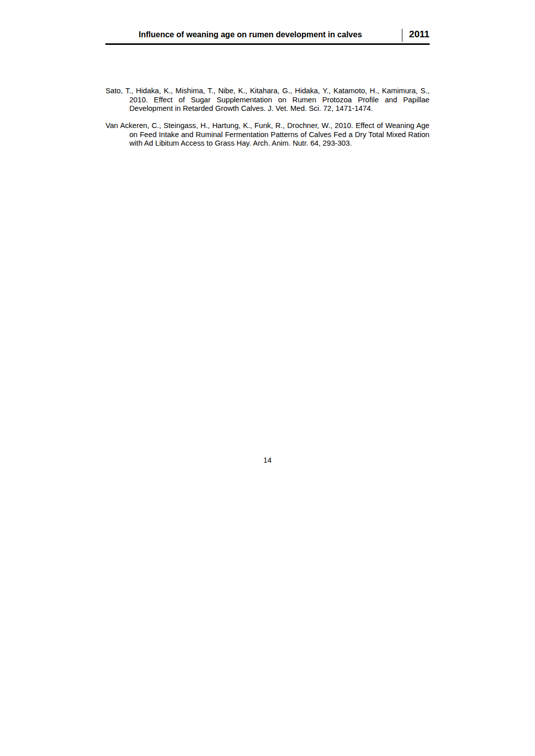Influence of weaning age on rumen development in calves
2011
Sato, T., Hidaka, K., Mishima, T., Nibe, K., Kitahara, G., Hidaka, Y., Katamoto, H., Kamimura, S., 2010. Effect of Sugar Supplementation on Rumen Protozoa Profile and Papillae Development in Retarded Growth Calves. J. Vet. Med. Sci. 72, 1471-1474.
Van Ackeren, C., Steingass, H., Hartung, K., Funk, R., Drochner, W., 2010. Effect of Weaning Age on Feed Intake and Ruminal Fermentation Patterns of Calves Fed a Dry Total Mixed Ration with Ad Libitum Access to Grass Hay. Arch. Anim. Nutr. 64, 293-303.
14